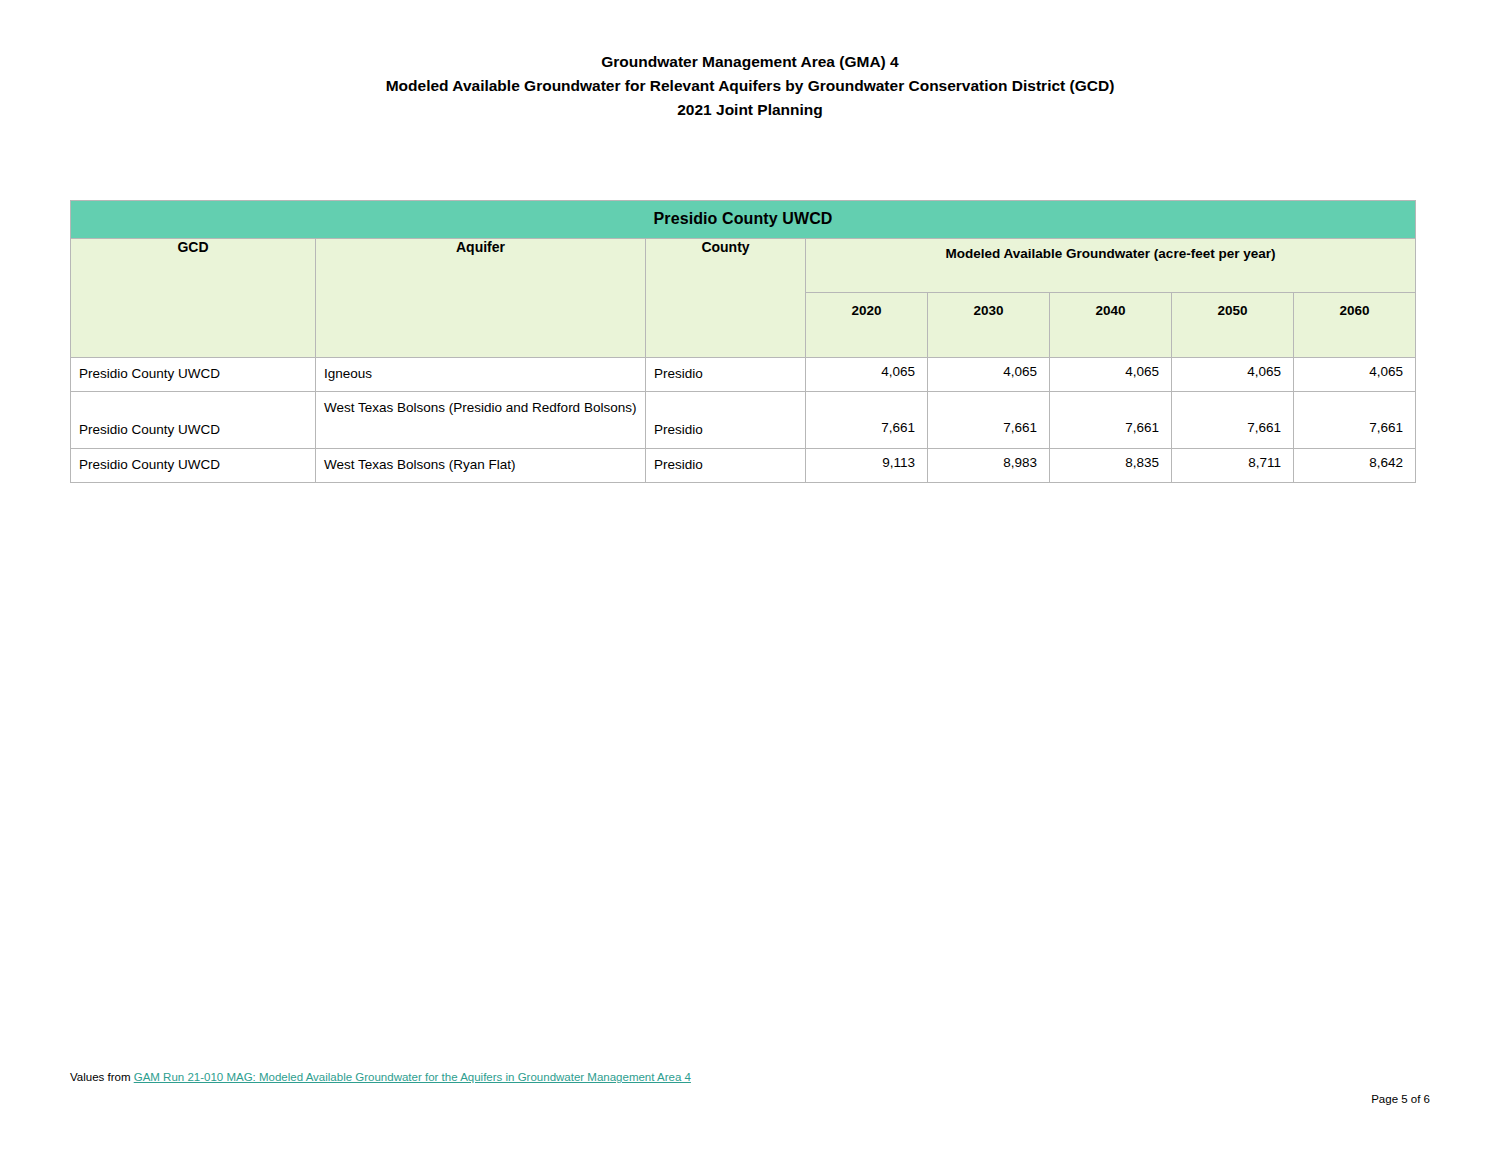Groundwater Management Area (GMA) 4
Modeled Available Groundwater for Relevant Aquifers by Groundwater Conservation District (GCD)
2021 Joint Planning
| Presidio County UWCD |
| --- |
| GCD | Aquifer | County | Modeled Available Groundwater (acre-feet per year) |
| 2020 | 2030 | 2040 | 2050 | 2060 |
| Presidio County UWCD | Igneous | Presidio | 4,065 | 4,065 | 4,065 | 4,065 | 4,065 |
| Presidio County UWCD | West Texas Bolsons (Presidio and Redford Bolsons) | Presidio | 7,661 | 7,661 | 7,661 | 7,661 | 7,661 |
| Presidio County UWCD | West Texas Bolsons (Ryan Flat) | Presidio | 9,113 | 8,983 | 8,835 | 8,711 | 8,642 |
Values from GAM Run 21-010 MAG: Modeled Available Groundwater for the Aquifers in Groundwater Management Area 4
Page 5 of 6